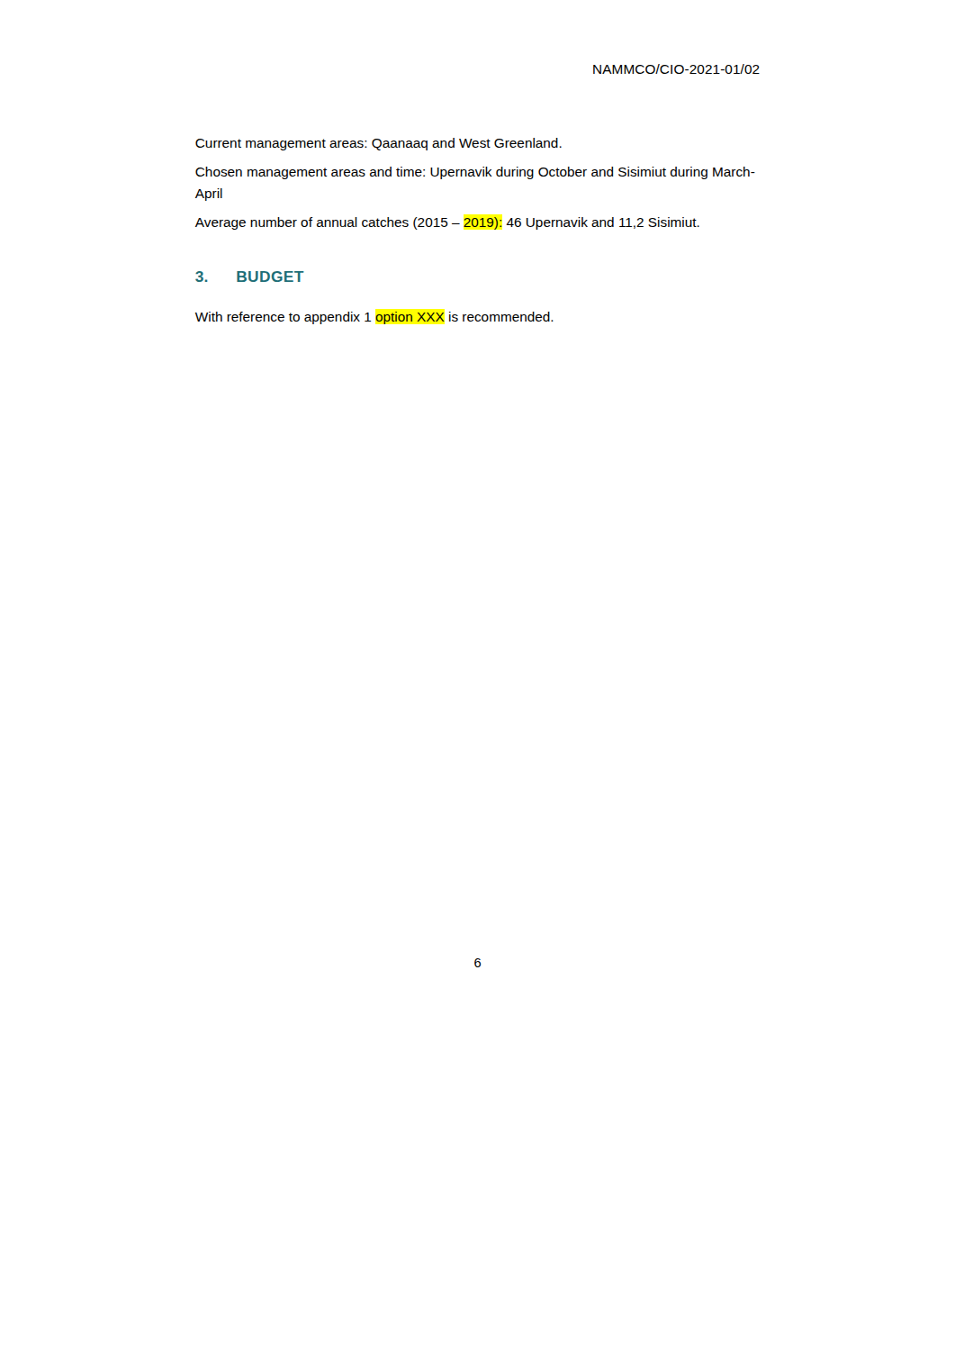NAMMCO/CIO-2021-01/02
Current management areas: Qaanaaq and West Greenland.
Chosen management areas and time: Upernavik during October and Sisimiut during March-April
Average number of annual catches (2015 – 2019): 46 Upernavik and 11,2 Sisimiut.
3. BUDGET
With reference to appendix 1 option XXX is recommended.
6